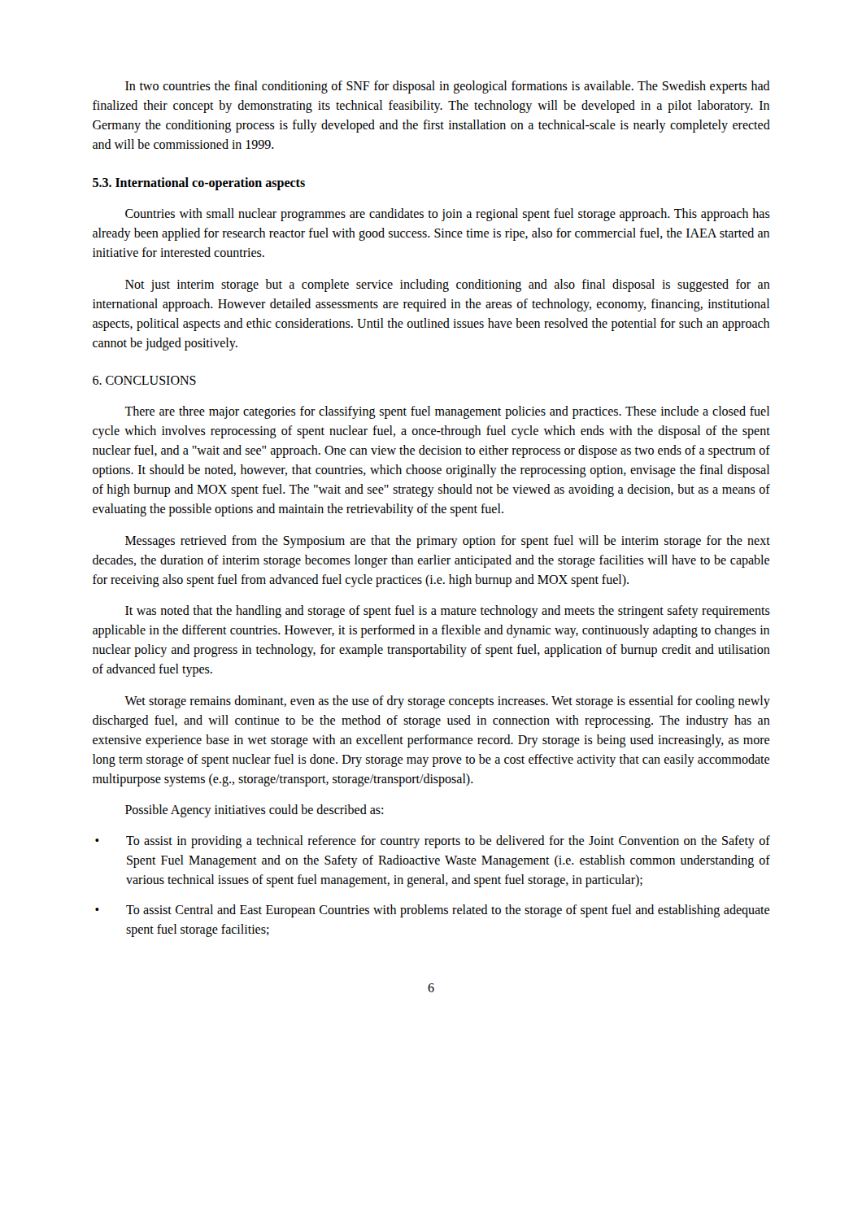In two countries the final conditioning of SNF for disposal in geological formations is available. The Swedish experts had finalized their concept by demonstrating its technical feasibility. The technology will be developed in a pilot laboratory. In Germany the conditioning process is fully developed and the first installation on a technical-scale is nearly completely erected and will be commissioned in 1999.
5.3. International co-operation aspects
Countries with small nuclear programmes are candidates to join a regional spent fuel storage approach. This approach has already been applied for research reactor fuel with good success. Since time is ripe, also for commercial fuel, the IAEA started an initiative for interested countries.
Not just interim storage but a complete service including conditioning and also final disposal is suggested for an international approach. However detailed assessments are required in the areas of technology, economy, financing, institutional aspects, political aspects and ethic considerations. Until the outlined issues have been resolved the potential for such an approach cannot be judged positively.
6. CONCLUSIONS
There are three major categories for classifying spent fuel management policies and practices. These include a closed fuel cycle which involves reprocessing of spent nuclear fuel, a once-through fuel cycle which ends with the disposal of the spent nuclear fuel, and a "wait and see" approach. One can view the decision to either reprocess or dispose as two ends of a spectrum of options. It should be noted, however, that countries, which choose originally the reprocessing option, envisage the final disposal of high burnup and MOX spent fuel. The "wait and see" strategy should not be viewed as avoiding a decision, but as a means of evaluating the possible options and maintain the retrievability of the spent fuel.
Messages retrieved from the Symposium are that the primary option for spent fuel will be interim storage for the next decades, the duration of interim storage becomes longer than earlier anticipated and the storage facilities will have to be capable for receiving also spent fuel from advanced fuel cycle practices (i.e. high burnup and MOX spent fuel).
It was noted that the handling and storage of spent fuel is a mature technology and meets the stringent safety requirements applicable in the different countries. However, it is performed in a flexible and dynamic way, continuously adapting to changes in nuclear policy and progress in technology, for example transportability of spent fuel, application of burnup credit and utilisation of advanced fuel types.
Wet storage remains dominant, even as the use of dry storage concepts increases. Wet storage is essential for cooling newly discharged fuel, and will continue to be the method of storage used in connection with reprocessing. The industry has an extensive experience base in wet storage with an excellent performance record. Dry storage is being used increasingly, as more long term storage of spent nuclear fuel is done. Dry storage may prove to be a cost effective activity that can easily accommodate multipurpose systems (e.g., storage/transport, storage/transport/disposal).
Possible Agency initiatives could be described as:
To assist in providing a technical reference for country reports to be delivered for the Joint Convention on the Safety of Spent Fuel Management and on the Safety of Radioactive Waste Management (i.e. establish common understanding of various technical issues of spent fuel management, in general, and spent fuel storage, in particular);
To assist Central and East European Countries with problems related to the storage of spent fuel and establishing adequate spent fuel storage facilities;
6